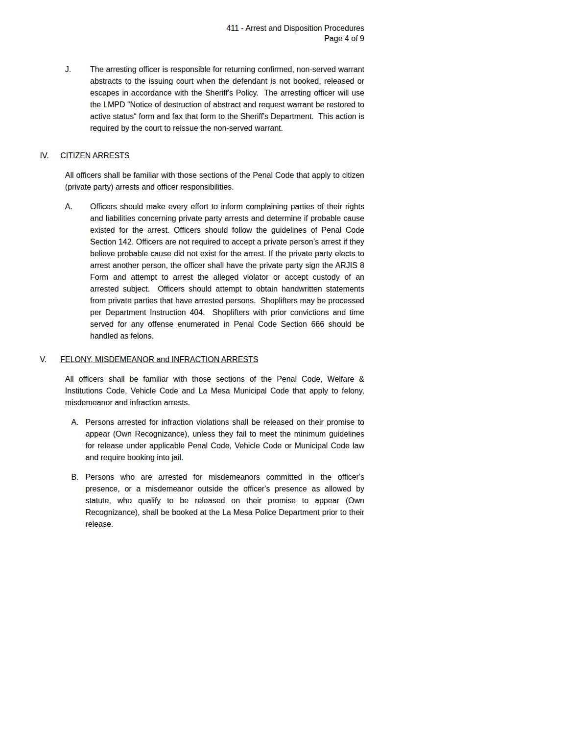411 - Arrest and Disposition Procedures
Page 4 of 9
J.
The arresting officer is responsible for returning confirmed, non-served warrant abstracts to the issuing court when the defendant is not booked, released or escapes in accordance with the Sheriff's Policy. The arresting officer will use the LMPD “Notice of destruction of abstract and request warrant be restored to active status“ form and fax that form to the Sheriff's Department. This action is required by the court to reissue the non-served warrant.
IV.
CITIZEN ARRESTS
All officers shall be familiar with those sections of the Penal Code that apply to citizen (private party) arrests and officer responsibilities.
A.
Officers should make every effort to inform complaining parties of their rights and liabilities concerning private party arrests and determine if probable cause existed for the arrest. Officers should follow the guidelines of Penal Code Section 142. Officers are not required to accept a private person’s arrest if they believe probable cause did not exist for the arrest. If the private party elects to arrest another person, the officer shall have the private party sign the ARJIS 8 Form and attempt to arrest the alleged violator or accept custody of an arrested subject. Officers should attempt to obtain handwritten statements from private parties that have arrested persons. Shoplifters may be processed per Department Instruction 404. Shoplifters with prior convictions and time served for any offense enumerated in Penal Code Section 666 should be handled as felons.
V.
FELONY, MISDEMEANOR and INFRACTION ARRESTS
All officers shall be familiar with those sections of the Penal Code, Welfare & Institutions Code, Vehicle Code and La Mesa Municipal Code that apply to felony, misdemeanor and infraction arrests.
A.
Persons arrested for infraction violations shall be released on their promise to appear (Own Recognizance), unless they fail to meet the minimum guidelines for release under applicable Penal Code, Vehicle Code or Municipal Code law and require booking into jail.
B.
Persons who are arrested for misdemeanors committed in the officer's presence, or a misdemeanor outside the officer's presence as allowed by statute, who qualify to be released on their promise to appear (Own Recognizance), shall be booked at the La Mesa Police Department prior to their release.